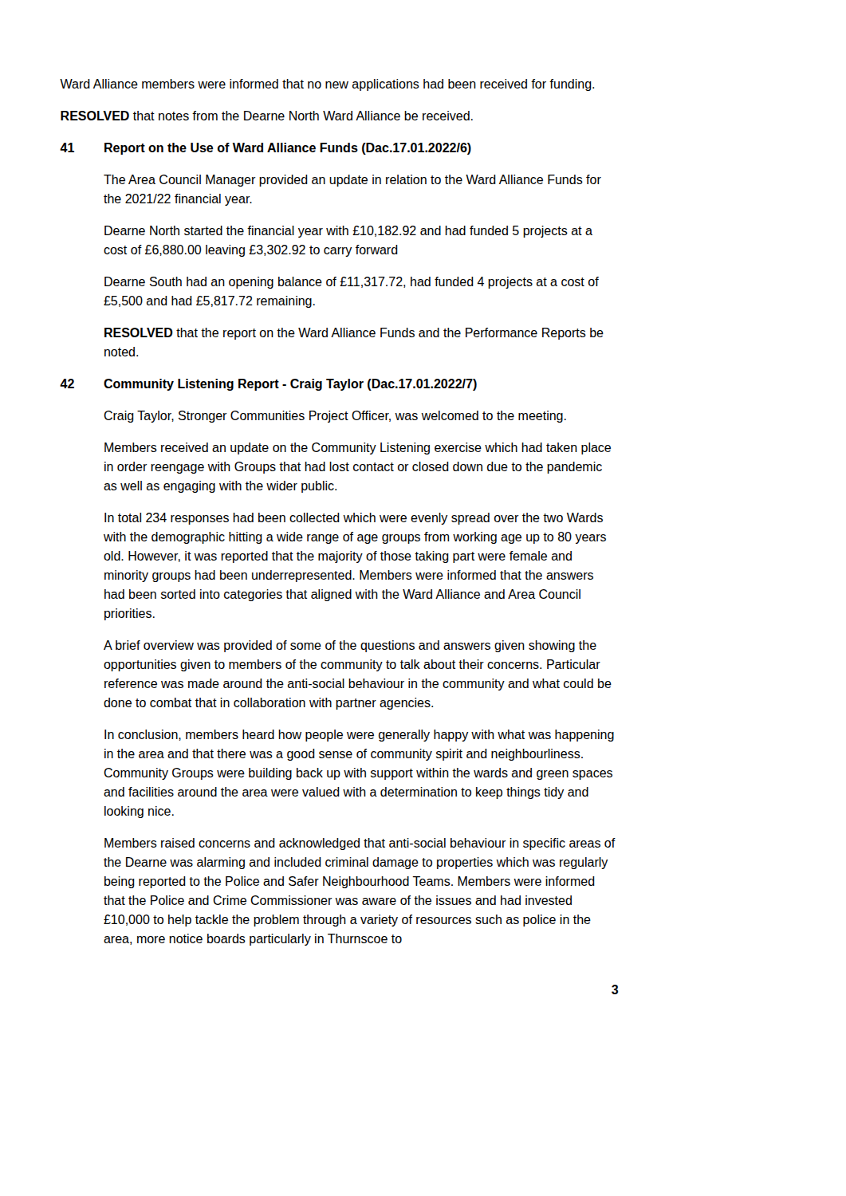Ward Alliance members were informed that no new applications had been received for funding.
RESOLVED that notes from the Dearne North Ward Alliance be received.
41
Report on the Use of Ward Alliance Funds (Dac.17.01.2022/6)
The Area Council Manager provided an update in relation to the Ward Alliance Funds for the 2021/22 financial year.
Dearne North started the financial year with £10,182.92 and had funded 5 projects at a cost of £6,880.00 leaving £3,302.92 to carry forward
Dearne South had an opening balance of £11,317.72, had funded 4 projects at a cost of £5,500 and had £5,817.72 remaining.
RESOLVED that the report on the Ward Alliance Funds and the Performance Reports be noted.
42
Community Listening Report - Craig Taylor (Dac.17.01.2022/7)
Craig Taylor, Stronger Communities Project Officer, was welcomed to the meeting.
Members received an update on the Community Listening exercise which had taken place in order reengage with Groups that had lost contact or closed down due to the pandemic as well as engaging with the wider public.
In total 234 responses had been collected which were evenly spread over the two Wards with the demographic hitting a wide range of age groups from working age up to 80 years old. However, it was reported that the majority of those taking part were female and minority groups had been underrepresented. Members were informed that the answers had been sorted into categories that aligned with the Ward Alliance and Area Council priorities.
A brief overview was provided of some of the questions and answers given showing the opportunities given to members of the community to talk about their concerns. Particular reference was made around the anti-social behaviour in the community and what could be done to combat that in collaboration with partner agencies.
In conclusion, members heard how people were generally happy with what was happening in the area and that there was a good sense of community spirit and neighbourliness. Community Groups were building back up with support within the wards and green spaces and facilities around the area were valued with a determination to keep things tidy and looking nice.
Members raised concerns and acknowledged that anti-social behaviour in specific areas of the Dearne was alarming and included criminal damage to properties which was regularly being reported to the Police and Safer Neighbourhood Teams. Members were informed that the Police and Crime Commissioner was aware of the issues and had invested £10,000 to help tackle the problem through a variety of resources such as police in the area, more notice boards particularly in Thurnscoe to
3